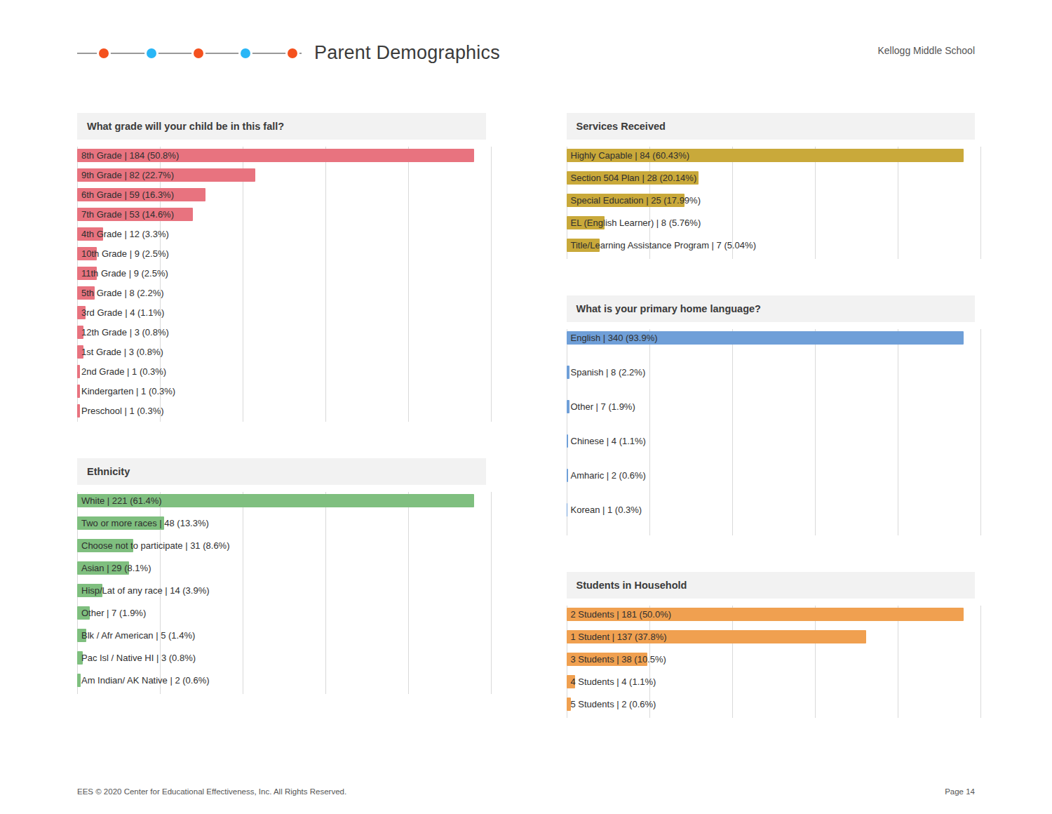Parent Demographics
Kellogg Middle School
What grade will your child be in this fall?
8th Grade | 184 (50.8%)
9th Grade | 82 (22.7%)
6th Grade | 59 (16.3%)
7th Grade | 53 (14.6%)
4th Grade | 12 (3.3%)
10th Grade | 9 (2.5%)
11th Grade | 9 (2.5%)
5th Grade | 8 (2.2%)
3rd Grade | 4 (1.1%)
12th Grade | 3 (0.8%)
1st Grade | 3 (0.8%)
2nd Grade | 1 (0.3%)
Kindergarten | 1 (0.3%)
Preschool | 1 (0.3%)
Ethnicity
White | 221 (61.4%)
Two or more races | 48 (13.3%)
Choose not to participate | 31 (8.6%)
Asian | 29 (8.1%)
Hisp/Lat of any race | 14 (3.9%)
Other | 7 (1.9%)
Blk / Afr American | 5 (1.4%)
Pac Isl / Native HI | 3 (0.8%)
Am Indian/ AK Native | 2 (0.6%)
Services Received
Highly Capable | 84 (60.43%)
Section 504 Plan | 28 (20.14%)
Special Education | 25 (17.99%)
EL (English Learner) | 8 (5.76%)
Title/Learning Assistance Program | 7 (5.04%)
What is your primary home language?
English | 340 (93.9%)
Spanish | 8 (2.2%)
Other | 7 (1.9%)
Chinese | 4 (1.1%)
Amharic | 2 (0.6%)
Korean | 1 (0.3%)
Students in Household
2 Students | 181 (50.0%)
1 Student | 137 (37.8%)
3 Students | 38 (10.5%)
4 Students | 4 (1.1%)
5 Students | 2 (0.6%)
EES © 2020 Center for Educational Effectiveness, Inc. All Rights Reserved.
Page 14